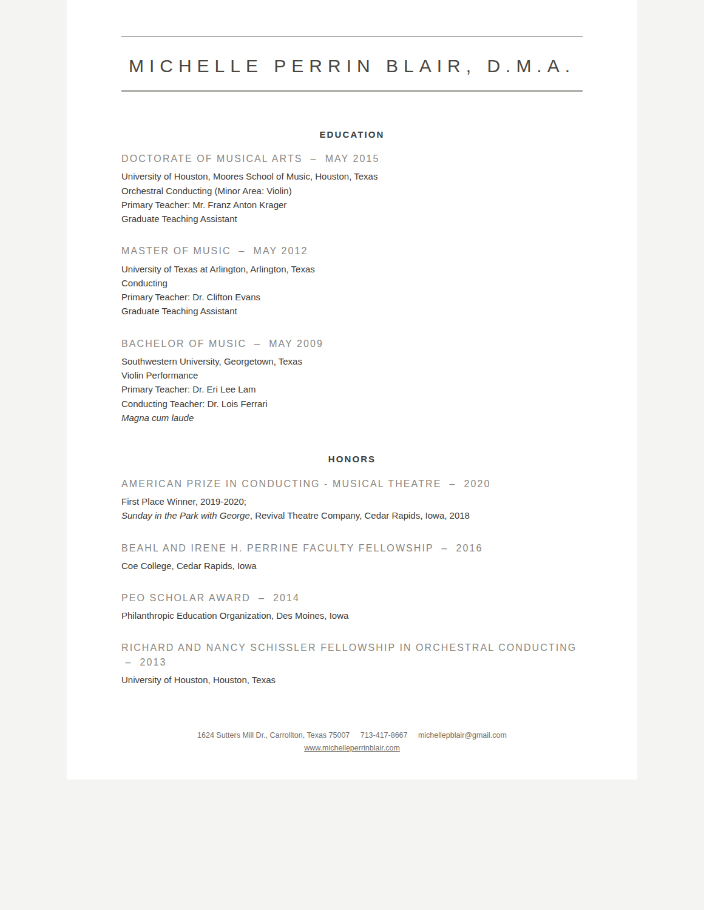MICHELLE PERRIN BLAIR, D.M.A.
EDUCATION
Doctorate of Musical Arts – May 2015
University of Houston, Moores School of Music, Houston, Texas
Orchestral Conducting (Minor Area: Violin)
Primary Teacher: Mr. Franz Anton Krager
Graduate Teaching Assistant
Master of Music – May 2012
University of Texas at Arlington, Arlington, Texas
Conducting
Primary Teacher: Dr. Clifton Evans
Graduate Teaching Assistant
Bachelor of Music – May 2009
Southwestern University, Georgetown, Texas
Violin Performance
Primary Teacher: Dr. Eri Lee Lam
Conducting Teacher: Dr. Lois Ferrari
Magna cum laude
HONORS
American Prize in Conducting - Musical Theatre – 2020
First Place Winner, 2019-2020;
Sunday in the Park with George, Revival Theatre Company, Cedar Rapids, Iowa, 2018
Beahl and Irene H. Perrine Faculty Fellowship – 2016
Coe College, Cedar Rapids, Iowa
PEO Scholar Award – 2014
Philanthropic Education Organization, Des Moines, Iowa
Richard and Nancy Schissler Fellowship in Orchestral Conducting – 2013
University of Houston, Houston, Texas
1624 Sutters Mill Dr., Carrollton, Texas 75007 713-417-8667 michellepblair@gmail.com
www.michelleperrinblair.com